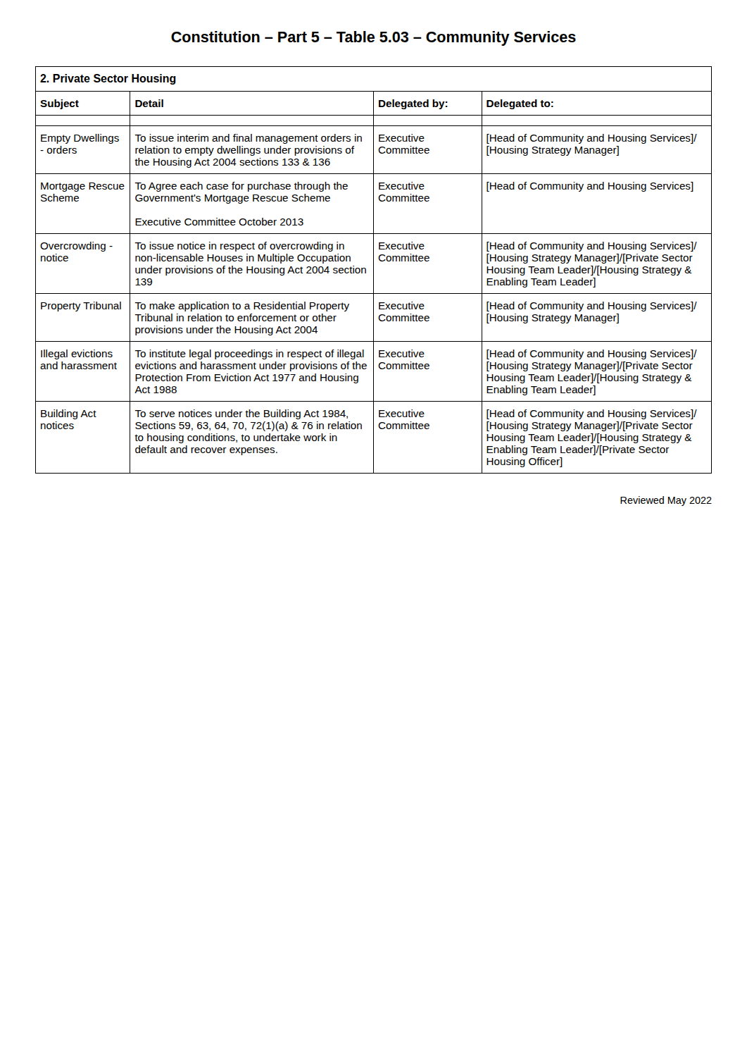Constitution – Part 5 – Table 5.03 – Community Services
2. Private Sector Housing
| Subject | Detail | Delegated by: | Delegated to: |
| --- | --- | --- | --- |
| Empty Dwellings - orders | To issue interim and final management orders in relation to empty dwellings under provisions of the Housing Act 2004 sections 133 & 136 | Executive Committee | [Head of Community and Housing Services]/ [Housing Strategy Manager] |
| Mortgage Rescue Scheme | To Agree each case for purchase through the Government's Mortgage Rescue Scheme Executive Committee October 2013 | Executive Committee | [Head of Community and Housing Services] |
| Overcrowding - notice | To issue notice in respect of overcrowding in non-licensable Houses in Multiple Occupation under provisions of the Housing Act 2004 section 139 | Executive Committee | [Head of Community and Housing Services]/ [Housing Strategy Manager]/[Private Sector Housing Team Leader]/[Housing Strategy & Enabling Team Leader] |
| Property Tribunal | To make application to a Residential Property Tribunal in relation to enforcement or other provisions under the Housing Act 2004 | Executive Committee | [Head of Community and Housing Services]/ [Housing Strategy Manager] |
| Illegal evictions and harassment | To institute legal proceedings in respect of illegal evictions and harassment under provisions of the Protection From Eviction Act 1977 and Housing Act 1988 | Executive Committee | [Head of Community and Housing Services]/ [Housing Strategy Manager]/[Private Sector Housing Team Leader]/[Housing Strategy & Enabling Team Leader] |
| Building Act notices | To serve notices under the Building Act 1984, Sections 59, 63, 64, 70, 72(1)(a) & 76 in relation to housing conditions, to undertake work in default and recover expenses. | Executive Committee | [Head of Community and Housing Services]/ [Housing Strategy Manager]/[Private Sector Housing Team Leader]/[Housing Strategy & Enabling Team Leader]/[Private Sector Housing Officer] |
Reviewed May 2022